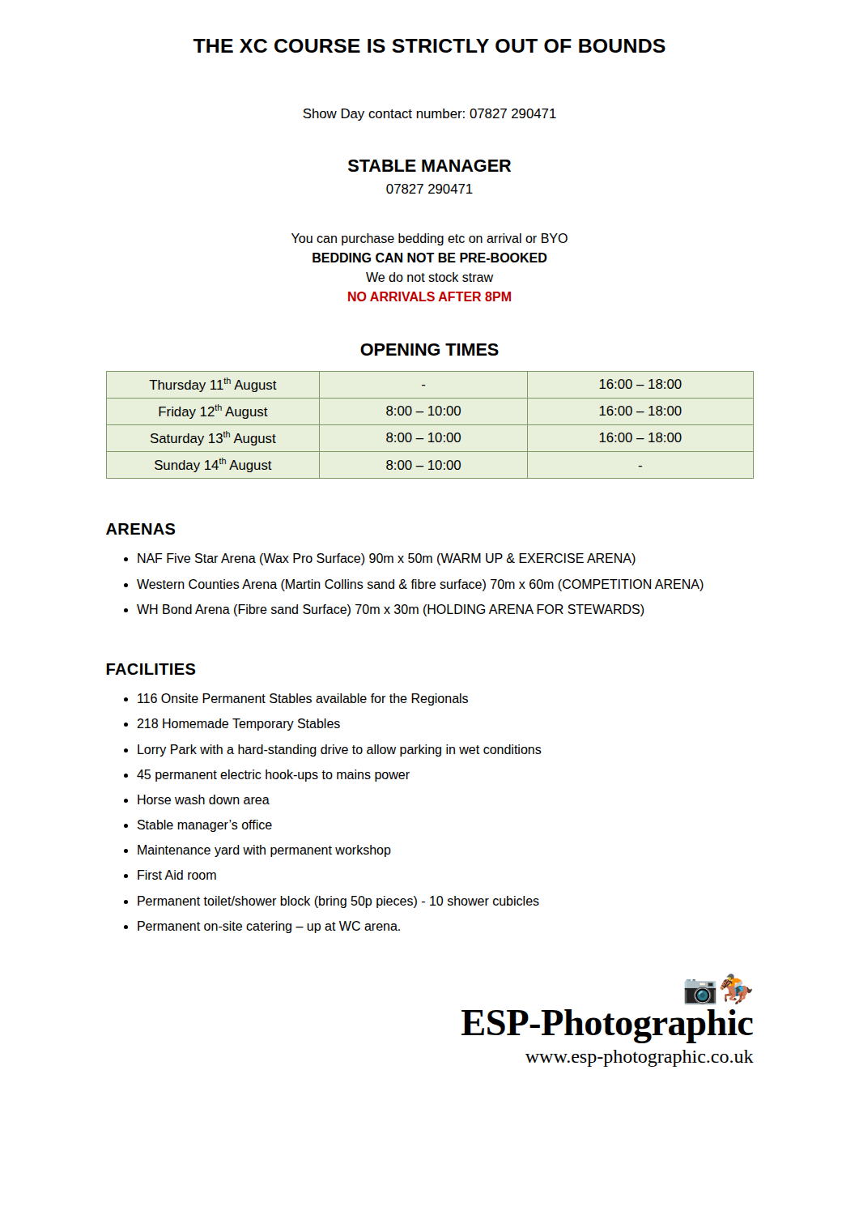THE XC COURSE IS STRICTLY OUT OF BOUNDS
Show Day contact number: 07827 290471
STABLE MANAGER
07827 290471
You can purchase bedding etc on arrival or BYO
BEDDING CAN NOT BE PRE-BOOKED
We do not stock straw
NO ARRIVALS AFTER 8PM
OPENING TIMES
| Thursday 11 th August | - | 16:00 – 18:00 |
| Friday 12 th August | 8:00 – 10:00 | 16:00 – 18:00 |
| Saturday 13 th August | 8:00 – 10:00 | 16:00 – 18:00 |
| Sunday 14 th August | 8:00 – 10:00 | - |
ARENAS
NAF Five Star Arena (Wax Pro Surface) 90m x 50m (WARM UP & EXERCISE ARENA)
Western Counties Arena (Martin Collins sand & fibre surface) 70m x 60m (COMPETITION ARENA)
WH Bond Arena (Fibre sand Surface) 70m x 30m (HOLDING ARENA FOR STEWARDS)
FACILITIES
116 Onsite Permanent Stables available for the Regionals
218 Homemade Temporary Stables
Lorry Park with a hard-standing drive to allow parking in wet conditions
45 permanent electric hook-ups to mains power
Horse wash down area
Stable manager’s office
Maintenance yard with permanent workshop
First Aid room
Permanent toilet/shower block (bring 50p pieces) - 10 shower cubicles
Permanent on-site catering – up at WC arena.
📷🏇
ESP-Photographic
www.esp-photographic.co.uk